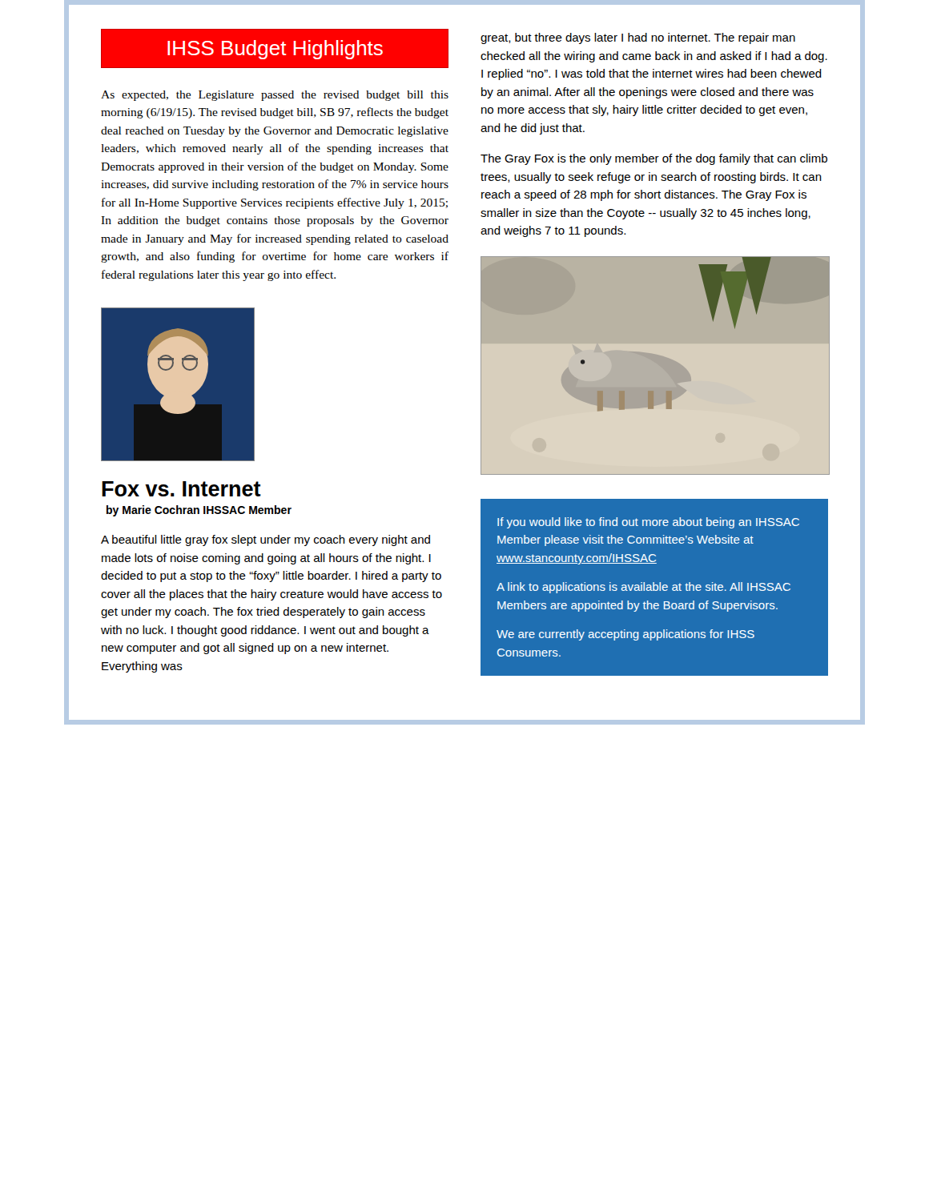IHSS Budget Highlights
As expected, the Legislature passed the revised budget bill this morning (6/19/15). The revised budget bill, SB 97, reflects the budget deal reached on Tuesday by the Governor and Democratic legislative leaders, which removed nearly all of the spending increases that Democrats approved in their version of the budget on Monday. Some increases, did survive including restoration of the 7% in service hours for all In-Home Supportive Services recipients effective July 1, 2015; In addition the budget contains those proposals by the Governor made in January and May for increased spending related to caseload growth, and also funding for overtime for home care workers if federal regulations later this year go into effect.
Fox vs. Internet
by Marie Cochran IHSSAC Member
A beautiful little gray fox slept under my coach every night and made lots of noise coming and going at all hours of the night. I decided to put a stop to the “foxy” little boarder. I hired a party to cover all the places that the hairy creature would have access to get under my coach. The fox tried desperately to gain access with no luck. I thought good riddance. I went out and bought a new computer and got all signed up on a new internet. Everything was
great, but three days later I had no internet. The repair man checked all the wiring and came back in and asked if I had a dog. I replied “no”. I was told that the internet wires had been chewed by an animal. After all the openings were closed and there was no more access that sly, hairy little critter decided to get even, and he did just that.
The Gray Fox is the only member of the dog family that can climb trees, usually to seek refuge or in search of roosting birds. It can reach a speed of 28 mph for short distances. The Gray Fox is smaller in size than the Coyote -- usually 32 to 45 inches long, and weighs 7 to 11 pounds.
If you would like to find out more about being an IHSSAC Member please visit the Committee’s Website at www.stancounty.com/IHSSAC
A link to applications is available at the site. All IHSSAC Members are appointed by the Board of Supervisors.
We are currently accepting applications for IHSS Consumers.